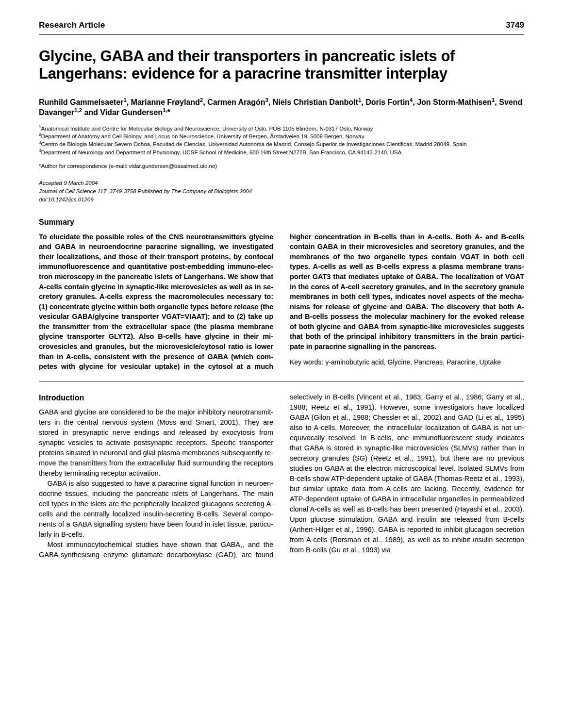Research Article 3749
Glycine, GABA and their transporters in pancreatic islets of Langerhans: evidence for a paracrine transmitter interplay
Runhild Gammelsaeter1, Marianne Frøyland2, Carmen Aragón3, Niels Christian Danbolt1, Doris Fortin4, Jon Storm-Mathisen1, Svend Davanger1,2 and Vidar Gundersen1,*
1Anatomical Institute and Centre for Molecular Biology and Neuroscience, University of Oslo, POB 1105 Blindern, N-0317 Oslo, Norway
2Department of Anatomy and Cell Biology, and Locus on Neuroscience, University of Bergen, Årstadveien 19, 5009 Bergen, Norway
3Centro de Biologia Molecular Severo Ochoa, Facultad de Ciencias, Universidad Autonoma de Madrid, Consejo Superior de Investigaciones Cientificas, Madrid 28049, Spain
4Department of Neurology and Department of Physiology, UCSF School of Medicine, 600 16th Street N272B, San Francisco, CA 94143-2140, USA
*Author for correspondence (e-mail: vidar.gundersen@basalmed.uio.no)
Accepted 9 March 2004
Journal of Cell Science 117, 3749-3758 Published by The Company of Biologists 2004
doi:10.1242/jcs.01209
Summary
To elucidate the possible roles of the CNS neurotransmitters glycine and GABA in neuroendocrine paracrine signalling, we investigated their localizations, and those of their transport proteins, by confocal immunofluorescence and quantitative post-embedding immuno-electron microscopy in the pancreatic islets of Langerhans. We show that A-cells contain glycine in synaptic-like microvesicles as well as in secretory granules. A-cells express the macromolecules necessary to: (1) concentrate glycine within both organelle types before release (the vesicular GABA/glycine transporter VGAT=VIAAT); and to (2) take up the transmitter from the extracellular space (the plasma membrane glycine transporter GLYT2). Also B-cells have glycine in their microvesicles and granules, but the microvesicle/cytosol ratio is lower than in A-cells, consistent with the presence of GABA (which competes with glycine for vesicular uptake) in the cytosol at a much higher concentration in B-cells than in A-cells. Both A- and B-cells contain GABA in their microvesicles and secretory granules, and the membranes of the two organelle types contain VGAT in both cell types. A-cells as well as B-cells express a plasma membrane transporter GAT3 that mediates uptake of GABA. The localization of VGAT in the cores of A-cell secretory granules, and in the secretory granule membranes in both cell types, indicates novel aspects of the mechanisms for release of glycine and GABA. The discovery that both A- and B-cells possess the molecular machinery for the evoked release of both glycine and GABA from synaptic-like microvesicles suggests that both of the principal inhibitory transmitters in the brain participate in paracrine signalling in the pancreas.
Key words: γ-aminobutyric acid, Glycine, Pancreas, Paracrine, Uptake
Introduction
GABA and glycine are considered to be the major inhibitory neurotransmitters in the central nervous system (Moss and Smart, 2001). They are stored in presynaptic nerve endings and released by exocytosis from synaptic vesicles to activate postsynaptic receptors. Specific transporter proteins situated in neuronal and glial plasma membranes subsequently remove the transmitters from the extracellular fluid surrounding the receptors thereby terminating receptor activation.
GABA is also suggested to have a paracrine signal function in neuroendocrine tissues, including the pancreatic islets of Langerhans. The main cell types in the islets are the peripherally localized glucagons-secreting A-cells and the centrally localized insulin-secreting B-cells. Several components of a GABA signalling system have been found in islet tissue, particularly in B-cells.
Most immunocytochemical studies have shown that GABA,, and the GABA-synthesising enzyme glutamate decarboxylase (GAD), are found selectively in B-cells (Vincent et al., 1983; Garry et al., 1986; Garry et al., 1988; Reetz et al., 1991). However, some investigators have localized GABA (Gilon et al., 1988; Chessler et al., 2002) and GAD (Li et al., 1995) also to A-cells. Moreover, the intracellular localization of GABA is not unequivocally resolved. In B-cells, one immunofluorescent study indicates that GABA is stored in synaptic-like microvesicles (SLMVs) rather than in secretory granules (SG) (Reetz et al., 1991), but there are no previous studies on GABA at the electron microscopical level. Isolated SLMVs from B-cells show ATP-dependent uptake of GABA (Thomas-Reetz et al., 1993), but similar uptake data from A-cells are lacking. Recently, evidence for ATP-dependent uptake of GABA in intracellular organelles in permeabilized clonal A-cells as well as B-cells has been presented (Hayashi et al., 2003). Upon glucose stimulation, GABA and insulin are released from B-cells (Anhert-Hilger et al., 1996). GABA is reported to inhibit glucagon secretion from A-cells (Rorsman et al., 1989), as well as to inhibit insulin secretion from B-cells (Gu et al., 1993) via